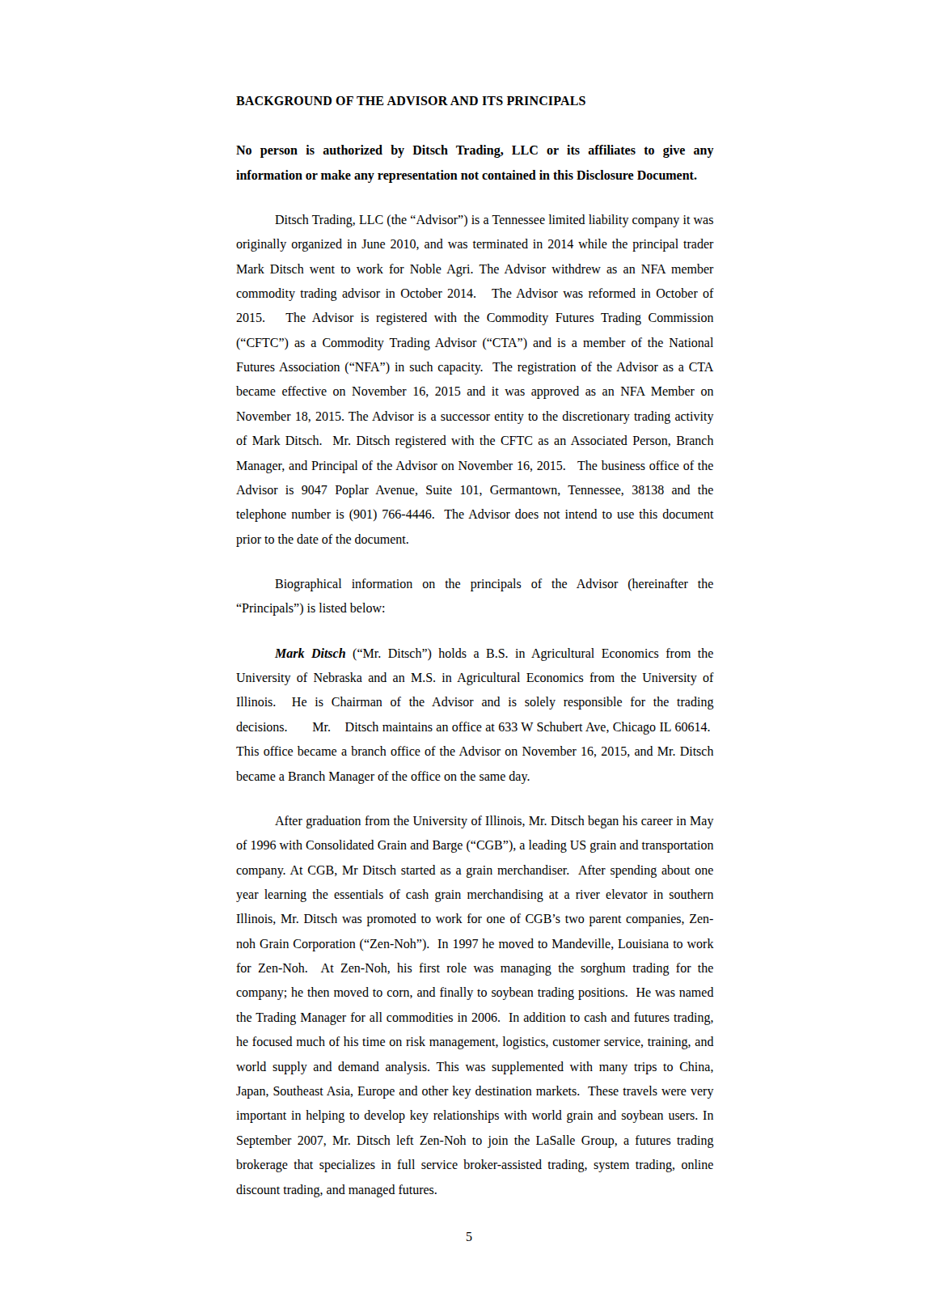Background of the Advisor and Its Principals
No person is authorized by Ditsch Trading, LLC or its affiliates to give any information or make any representation not contained in this Disclosure Document.
Ditsch Trading, LLC (the “Advisor”) is a Tennessee limited liability company it was originally organized in June 2010, and was terminated in 2014 while the principal trader Mark Ditsch went to work for Noble Agri. The Advisor withdrew as an NFA member commodity trading advisor in October 2014. The Advisor was reformed in October of 2015. The Advisor is registered with the Commodity Futures Trading Commission (“CFTC”) as a Commodity Trading Advisor (“CTA”) and is a member of the National Futures Association (“NFA”) in such capacity. The registration of the Advisor as a CTA became effective on November 16, 2015 and it was approved as an NFA Member on November 18, 2015. The Advisor is a successor entity to the discretionary trading activity of Mark Ditsch. Mr. Ditsch registered with the CFTC as an Associated Person, Branch Manager, and Principal of the Advisor on November 16, 2015. The business office of the Advisor is 9047 Poplar Avenue, Suite 101, Germantown, Tennessee, 38138 and the telephone number is (901) 766-4446. The Advisor does not intend to use this document prior to the date of the document.
Biographical information on the principals of the Advisor (hereinafter the “Principals”) is listed below:
Mark Ditsch (“Mr. Ditsch”) holds a B.S. in Agricultural Economics from the University of Nebraska and an M.S. in Agricultural Economics from the University of Illinois. He is Chairman of the Advisor and is solely responsible for the trading decisions. Mr. Ditsch maintains an office at 633 W Schubert Ave, Chicago IL 60614. This office became a branch office of the Advisor on November 16, 2015, and Mr. Ditsch became a Branch Manager of the office on the same day.
After graduation from the University of Illinois, Mr. Ditsch began his career in May of 1996 with Consolidated Grain and Barge (“CGB”), a leading US grain and transportation company. At CGB, Mr Ditsch started as a grain merchandiser. After spending about one year learning the essentials of cash grain merchandising at a river elevator in southern Illinois, Mr. Ditsch was promoted to work for one of CGB’s two parent companies, Zen-noh Grain Corporation (“Zen-Noh”). In 1997 he moved to Mandeville, Louisiana to work for Zen-Noh. At Zen-Noh, his first role was managing the sorghum trading for the company; he then moved to corn, and finally to soybean trading positions. He was named the Trading Manager for all commodities in 2006. In addition to cash and futures trading, he focused much of his time on risk management, logistics, customer service, training, and world supply and demand analysis. This was supplemented with many trips to China, Japan, Southeast Asia, Europe and other key destination markets. These travels were very important in helping to develop key relationships with world grain and soybean users. In September 2007, Mr. Ditsch left Zen-Noh to join the LaSalle Group, a futures trading brokerage that specializes in full service broker-assisted trading, system trading, online discount trading, and managed futures.
5